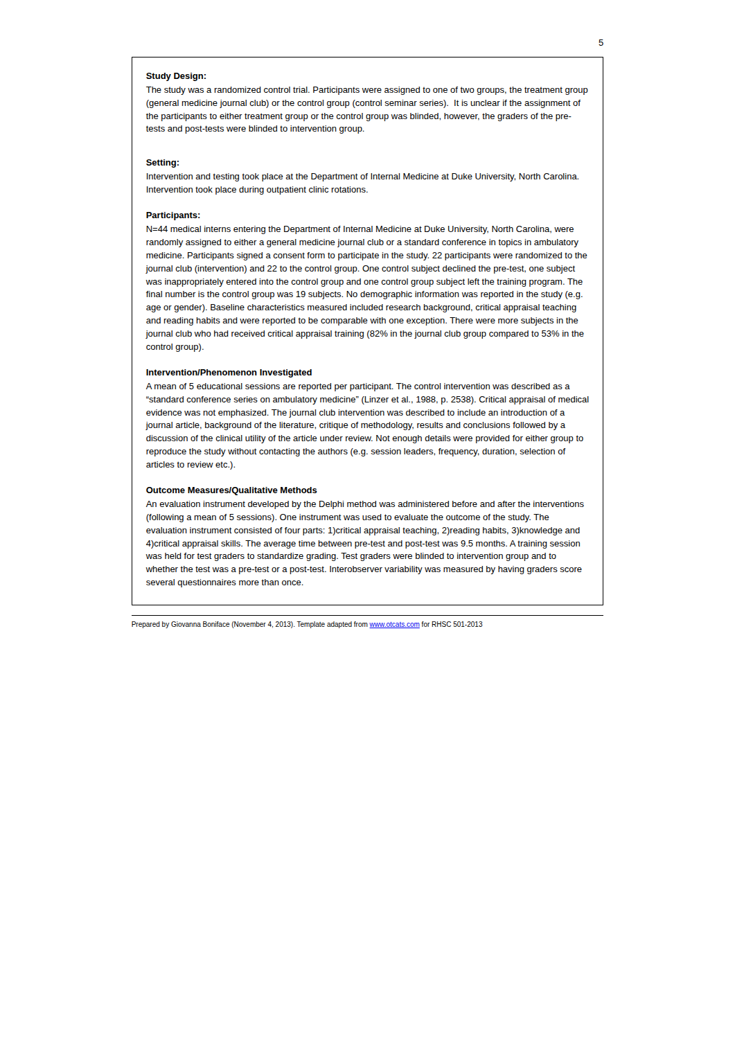5
Study Design:
The study was a randomized control trial. Participants were assigned to one of two groups, the treatment group (general medicine journal club) or the control group (control seminar series). It is unclear if the assignment of the participants to either treatment group or the control group was blinded, however, the graders of the pre-tests and post-tests were blinded to intervention group.
Setting:
Intervention and testing took place at the Department of Internal Medicine at Duke University, North Carolina. Intervention took place during outpatient clinic rotations.
Participants:
N=44 medical interns entering the Department of Internal Medicine at Duke University, North Carolina, were randomly assigned to either a general medicine journal club or a standard conference in topics in ambulatory medicine. Participants signed a consent form to participate in the study. 22 participants were randomized to the journal club (intervention) and 22 to the control group. One control subject declined the pre-test, one subject was inappropriately entered into the control group and one control group subject left the training program. The final number is the control group was 19 subjects. No demographic information was reported in the study (e.g. age or gender). Baseline characteristics measured included research background, critical appraisal teaching and reading habits and were reported to be comparable with one exception. There were more subjects in the journal club who had received critical appraisal training (82% in the journal club group compared to 53% in the control group).
Intervention/Phenomenon Investigated
A mean of 5 educational sessions are reported per participant. The control intervention was described as a “standard conference series on ambulatory medicine” (Linzer et al., 1988, p. 2538). Critical appraisal of medical evidence was not emphasized. The journal club intervention was described to include an introduction of a journal article, background of the literature, critique of methodology, results and conclusions followed by a discussion of the clinical utility of the article under review. Not enough details were provided for either group to reproduce the study without contacting the authors (e.g. session leaders, frequency, duration, selection of articles to review etc.).
Outcome Measures/Qualitative Methods
An evaluation instrument developed by the Delphi method was administered before and after the interventions (following a mean of 5 sessions). One instrument was used to evaluate the outcome of the study. The evaluation instrument consisted of four parts: 1)critical appraisal teaching, 2)reading habits, 3)knowledge and 4)critical appraisal skills. The average time between pre-test and post-test was 9.5 months. A training session was held for test graders to standardize grading. Test graders were blinded to intervention group and to whether the test was a pre-test or a post-test. Interobserver variability was measured by having graders score several questionnaires more than once.
Prepared by Giovanna Boniface (November 4, 2013). Template adapted from www.otcats.com for RHSC 501-2013